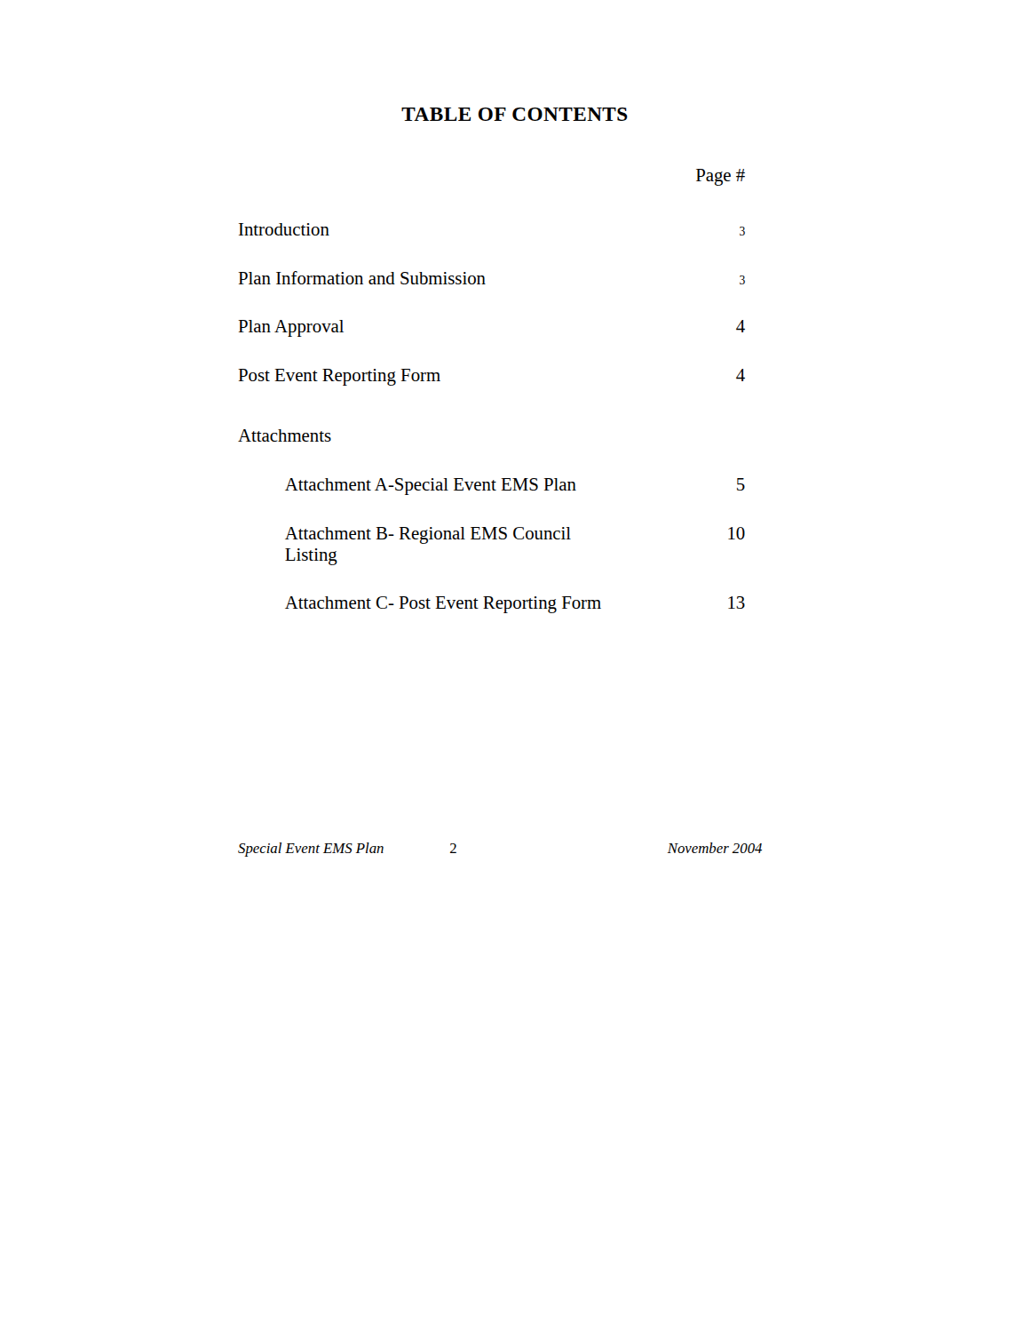TABLE OF CONTENTS
| | Page # |
| Introduction | 3 |
| Plan Information and Submission | 3 |
| Plan Approval | 4 |
| Post Event Reporting Form | 4 |
| Attachments | |
| Attachment A-Special Event EMS Plan | 5 |
| Attachment B- Regional EMS Council Listing | 10 |
| Attachment C- Post Event Reporting Form | 13 |
Special Event EMS Plan
2
November 2004